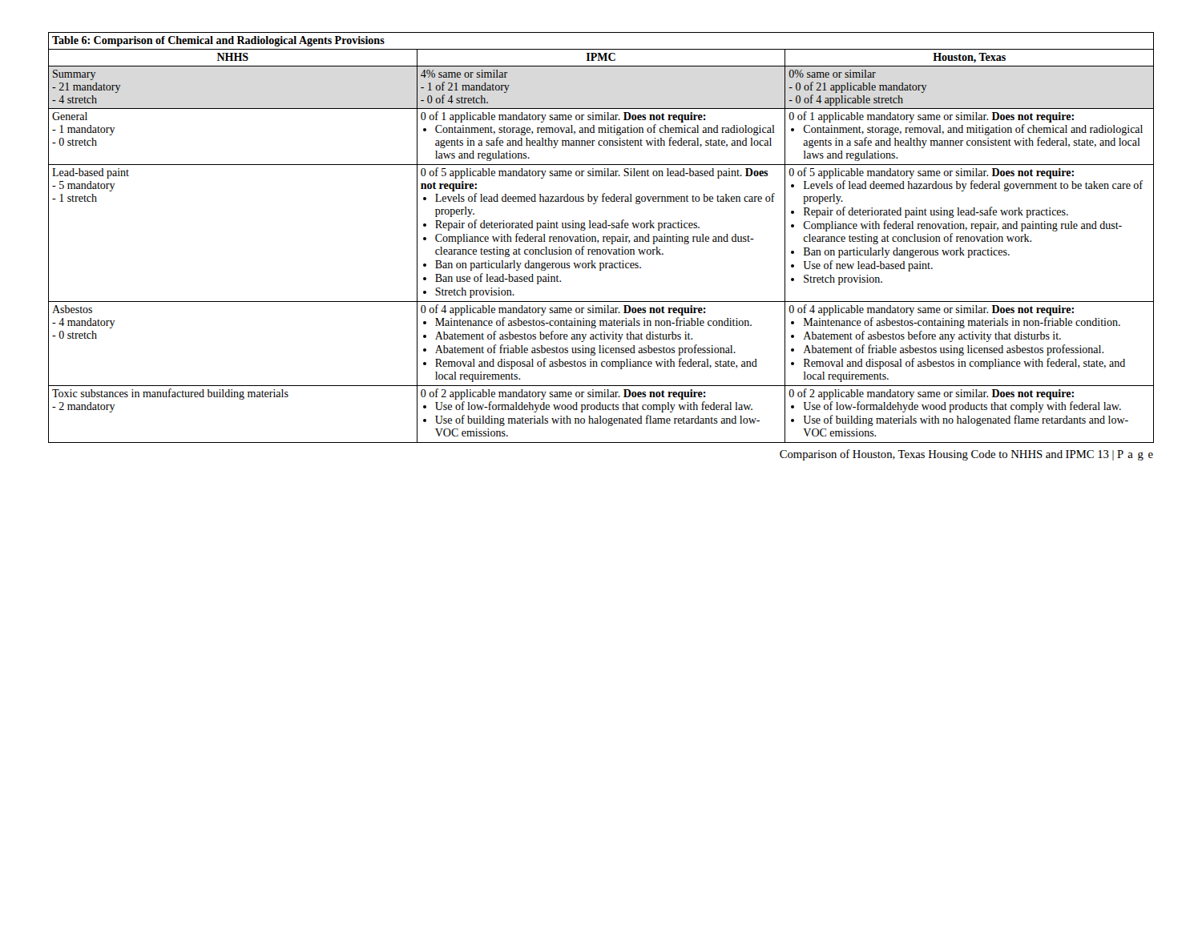| Table 6: Comparison of Chemical and Radiological Agents Provisions |
| NHHS | IPMC | Houston, Texas |
| Summary - 21 mandatory - 4 stretch | 4% same or similar - 1 of 21 mandatory - 0 of 4 stretch. | 0% same or similar - 0 of 21 applicable mandatory - 0 of 4 applicable stretch |
| General - 1 mandatory - 0 stretch | 0 of 1 applicable mandatory same or similar. Does not require: Containment, storage, removal, and mitigation of chemical and radiological agents in a safe and healthy manner consistent with federal, state, and local laws and regulations. | 0 of 1 applicable mandatory same or similar. Does not require: Containment, storage, removal, and mitigation of chemical and radiological agents in a safe and healthy manner consistent with federal, state, and local laws and regulations. |
| Lead-based paint - 5 mandatory - 1 stretch | 0 of 5 applicable mandatory same or similar. Silent on lead-based paint. Does not require: Levels of lead deemed hazardous by federal government to be taken care of properly. Repair of deteriorated paint using lead-safe work practices. Compliance with federal renovation, repair, and painting rule and dust-clearance testing at conclusion of renovation work. Ban on particularly dangerous work practices. Ban use of lead-based paint. Stretch provision. | 0 of 5 applicable mandatory same or similar. Does not require: Levels of lead deemed hazardous by federal government to be taken care of properly. Repair of deteriorated paint using lead-safe work practices. Compliance with federal renovation, repair, and painting rule and dust-clearance testing at conclusion of renovation work. Ban on particularly dangerous work practices. Use of new lead-based paint. Stretch provision. |
| Asbestos - 4 mandatory - 0 stretch | 0 of 4 applicable mandatory same or similar. Does not require: Maintenance of asbestos-containing materials in non-friable condition. Abatement of asbestos before any activity that disturbs it. Abatement of friable asbestos using licensed asbestos professional. Removal and disposal of asbestos in compliance with federal, state, and local requirements. | 0 of 4 applicable mandatory same or similar. Does not require: Maintenance of asbestos-containing materials in non-friable condition. Abatement of asbestos before any activity that disturbs it. Abatement of friable asbestos using licensed asbestos professional. Removal and disposal of asbestos in compliance with federal, state, and local requirements. |
| Toxic substances in manufactured building materials - 2 mandatory | 0 of 2 applicable mandatory same or similar. Does not require: Use of low-formaldehyde wood products that comply with federal law. Use of building materials with no halogenated flame retardants and low-VOC emissions. | 0 of 2 applicable mandatory same or similar. Does not require: Use of low-formaldehyde wood products that comply with federal law. Use of building materials with no halogenated flame retardants and low-VOC emissions. |
Comparison of Houston, Texas Housing Code to NHHS and IPMC 13 | P a g e